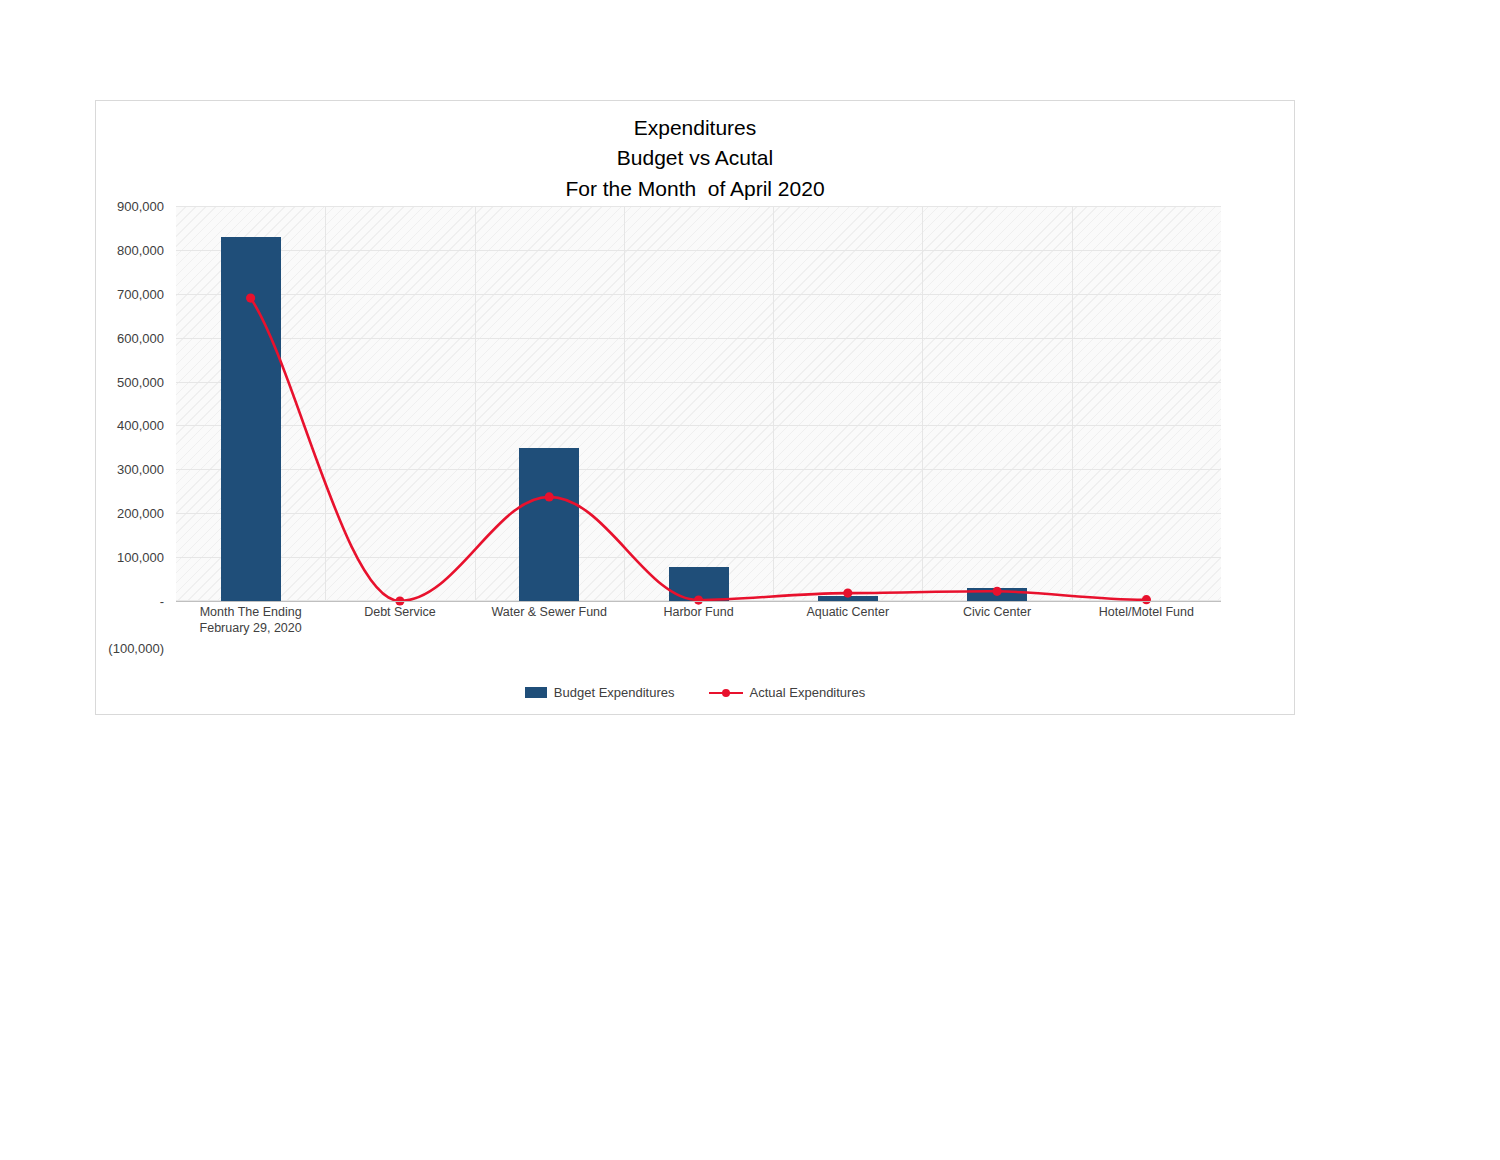Expenditures
Budget vs Acutal
For the Month of April 2020
900,000
800,000
700,000
600,000
500,000
400,000
300,000
200,000
100,000
-
(100,000)
Month The Ending
February 29, 2020
Debt Service
Water & Sewer Fund
Harbor Fund
Aquatic Center
Civic Center
Hotel/Motel Fund
Budget Expenditures
Actual Expenditures